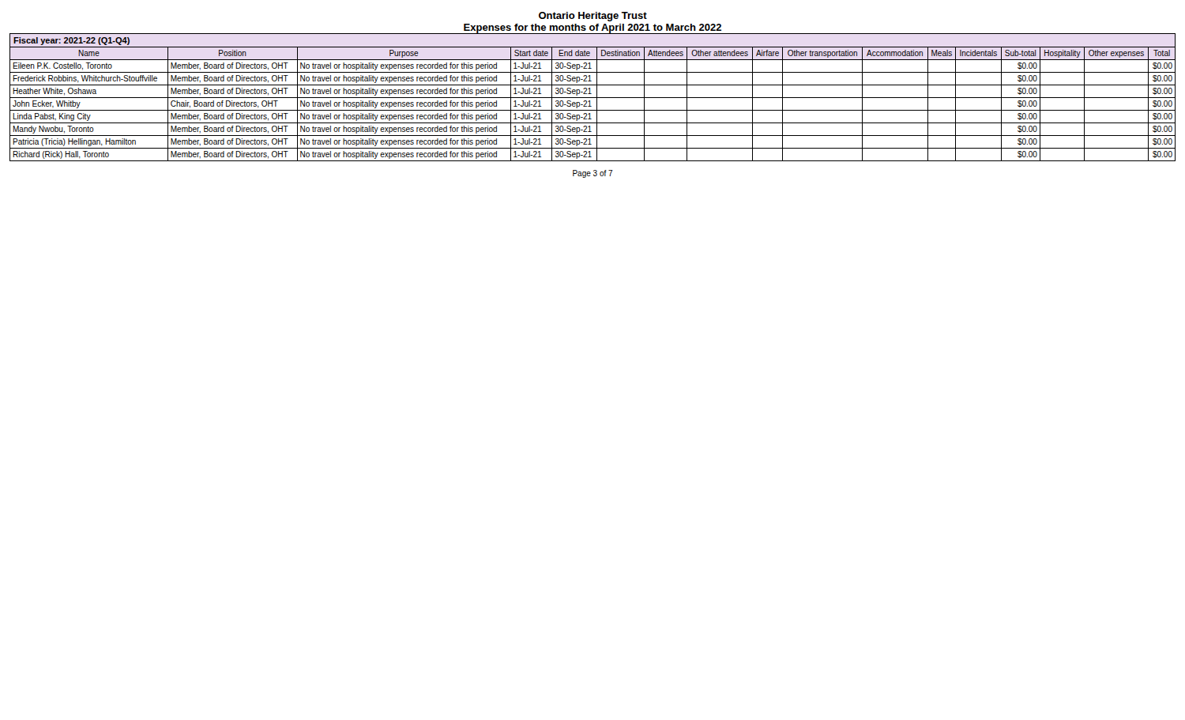Ontario Heritage Trust
Expenses for the months of April 2021 to March 2022
Fiscal year: 2021-22 (Q1-Q4)
| Name | Position | Purpose | Start date | End date | Destination | Attendees | Other attendees | Airfare | Other transportation | Accommodation | Meals | Incidentals | Sub-total | Hospitality | Other expenses | Total |
| --- | --- | --- | --- | --- | --- | --- | --- | --- | --- | --- | --- | --- | --- | --- | --- | --- |
| Eileen P.K. Costello, Toronto | Member, Board of Directors, OHT | No travel or hospitality expenses recorded for this period | 1-Jul-21 | 30-Sep-21 | | | | | | | | | $0.00 | | | $0.00 |
| Frederick Robbins, Whitchurch-Stouffville | Member, Board of Directors, OHT | No travel or hospitality expenses recorded for this period | 1-Jul-21 | 30-Sep-21 | | | | | | | | | $0.00 | | | $0.00 |
| Heather White, Oshawa | Member, Board of Directors, OHT | No travel or hospitality expenses recorded for this period | 1-Jul-21 | 30-Sep-21 | | | | | | | | | $0.00 | | | $0.00 |
| John Ecker, Whitby | Chair, Board of Directors, OHT | No travel or hospitality expenses recorded for this period | 1-Jul-21 | 30-Sep-21 | | | | | | | | | $0.00 | | | $0.00 |
| Linda Pabst, King City | Member, Board of Directors, OHT | No travel or hospitality expenses recorded for this period | 1-Jul-21 | 30-Sep-21 | | | | | | | | | $0.00 | | | $0.00 |
| Mandy Nwobu, Toronto | Member, Board of Directors, OHT | No travel or hospitality expenses recorded for this period | 1-Jul-21 | 30-Sep-21 | | | | | | | | | $0.00 | | | $0.00 |
| Patricia (Tricia) Hellingan, Hamilton | Member, Board of Directors, OHT | No travel or hospitality expenses recorded for this period | 1-Jul-21 | 30-Sep-21 | | | | | | | | | $0.00 | | | $0.00 |
| Richard (Rick) Hall, Toronto | Member, Board of Directors, OHT | No travel or hospitality expenses recorded for this period | 1-Jul-21 | 30-Sep-21 | | | | | | | | | $0.00 | | | $0.00 |
Page 3 of 7